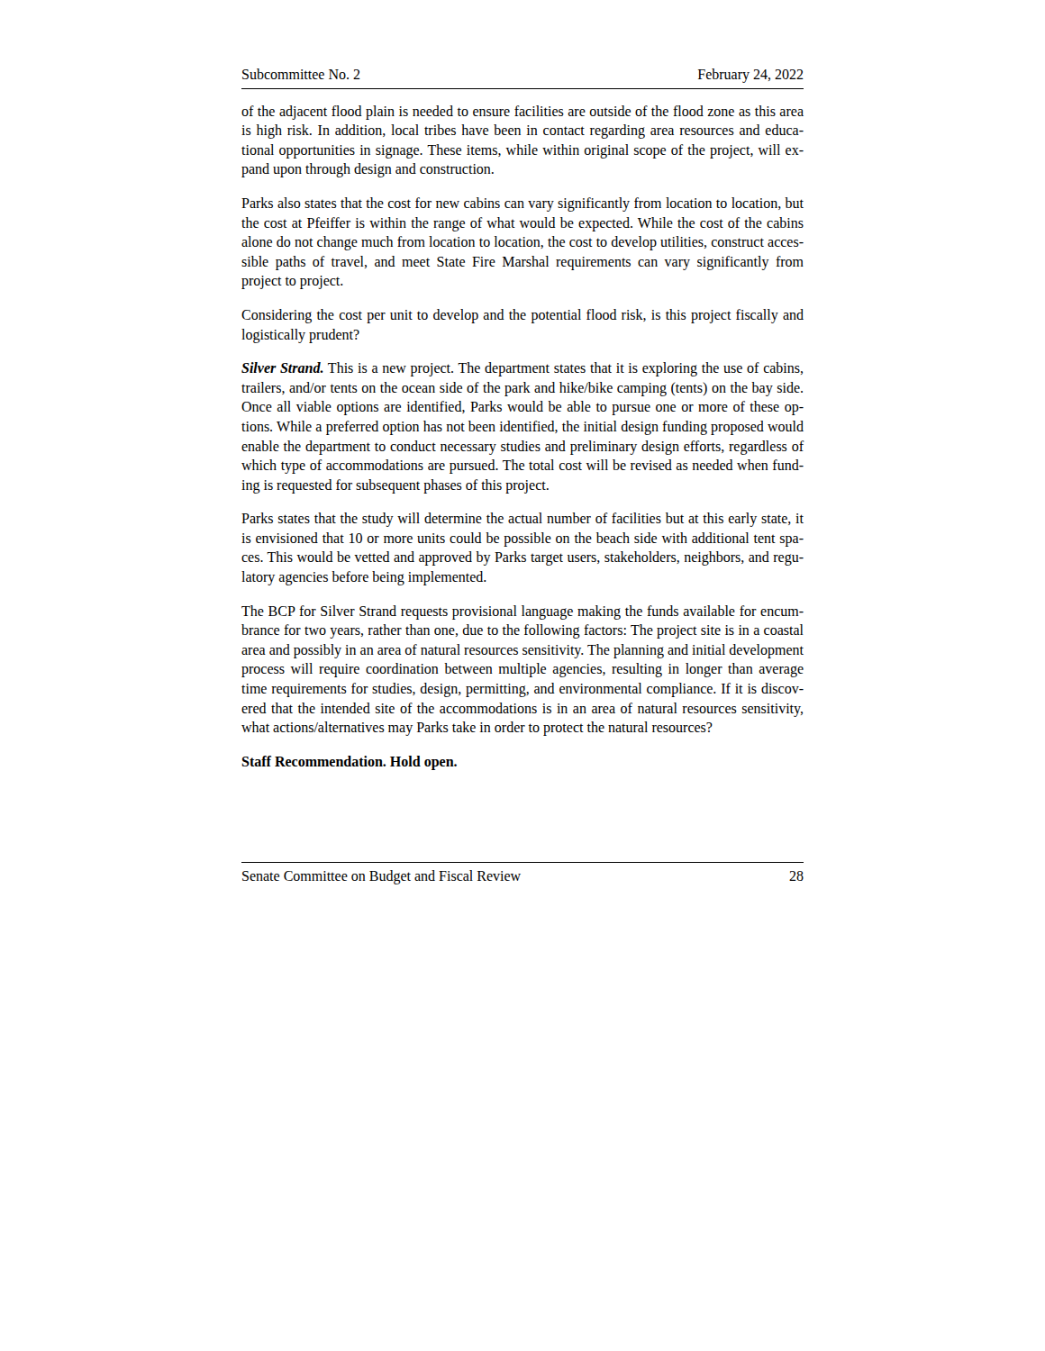Subcommittee No. 2
February 24, 2022
of the adjacent flood plain is needed to ensure facilities are outside of the flood zone as this area is high risk. In addition, local tribes have been in contact regarding area resources and educational opportunities in signage. These items, while within original scope of the project, will expand upon through design and construction.
Parks also states that the cost for new cabins can vary significantly from location to location, but the cost at Pfeiffer is within the range of what would be expected. While the cost of the cabins alone do not change much from location to location, the cost to develop utilities, construct accessible paths of travel, and meet State Fire Marshal requirements can vary significantly from project to project.
Considering the cost per unit to develop and the potential flood risk, is this project fiscally and logistically prudent?
Silver Strand. This is a new project. The department states that it is exploring the use of cabins, trailers, and/or tents on the ocean side of the park and hike/bike camping (tents) on the bay side. Once all viable options are identified, Parks would be able to pursue one or more of these options. While a preferred option has not been identified, the initial design funding proposed would enable the department to conduct necessary studies and preliminary design efforts, regardless of which type of accommodations are pursued. The total cost will be revised as needed when funding is requested for subsequent phases of this project.
Parks states that the study will determine the actual number of facilities but at this early state, it is envisioned that 10 or more units could be possible on the beach side with additional tent spaces. This would be vetted and approved by Parks target users, stakeholders, neighbors, and regulatory agencies before being implemented.
The BCP for Silver Strand requests provisional language making the funds available for encumbrance for two years, rather than one, due to the following factors: The project site is in a coastal area and possibly in an area of natural resources sensitivity. The planning and initial development process will require coordination between multiple agencies, resulting in longer than average time requirements for studies, design, permitting, and environmental compliance. If it is discovered that the intended site of the accommodations is in an area of natural resources sensitivity, what actions/alternatives may Parks take in order to protect the natural resources?
Staff Recommendation. Hold open.
Senate Committee on Budget and Fiscal Review
28